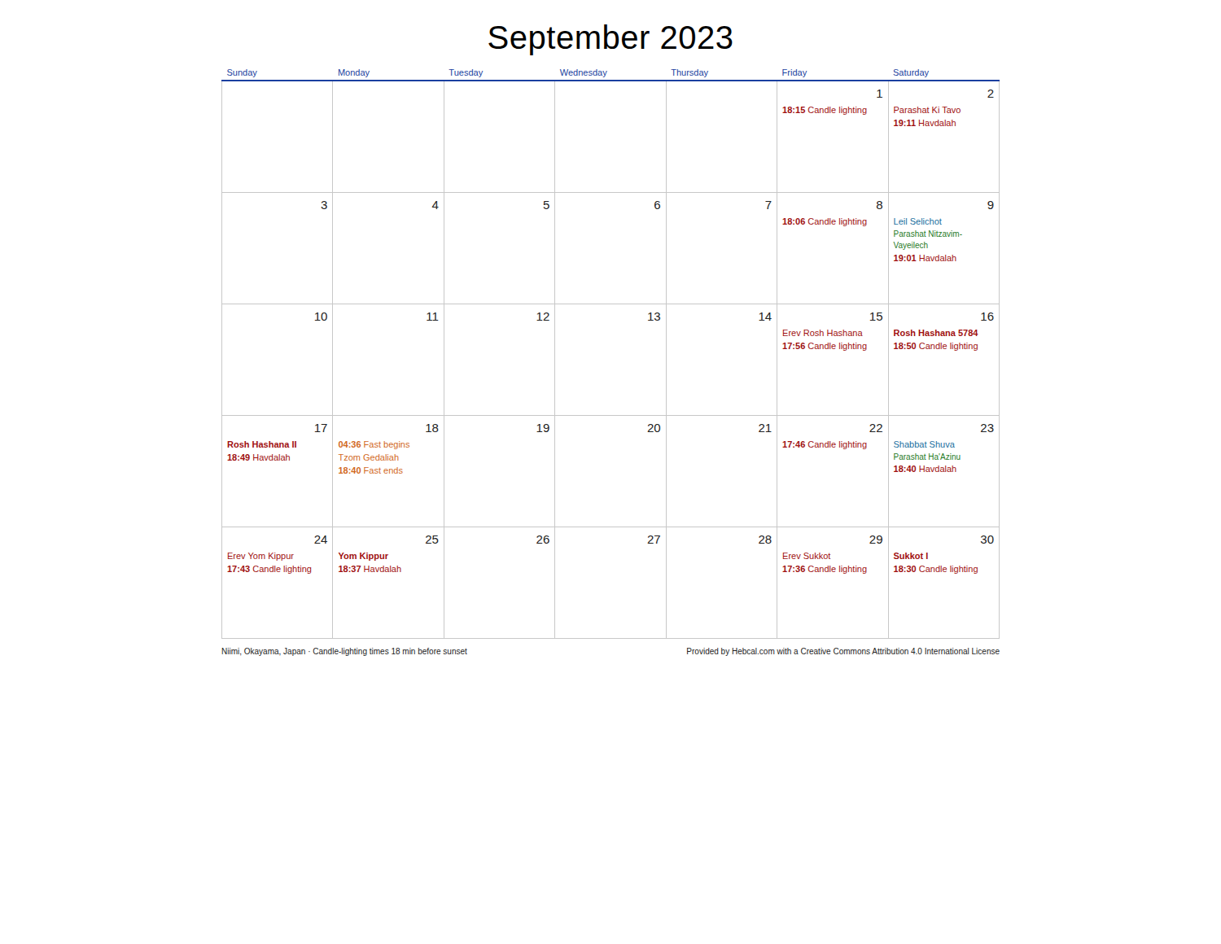September 2023
| Sunday | Monday | Tuesday | Wednesday | Thursday | Friday | Saturday |
| --- | --- | --- | --- | --- | --- | --- |
| | | | | | 1 18:15 Candle lighting | 2 Parashat Ki Tavo 19:11 Havdalah |
| 3 | 4 | 5 | 6 | 7 | 8 18:06 Candle lighting | 9 Leil Selichot Parashat Nitzavim-Vayeilech 19:01 Havdalah |
| 10 | 11 | 12 | 13 | 14 | 15 Erev Rosh Hashana 17:56 Candle lighting | 16 Rosh Hashana 5784 18:50 Candle lighting |
| 17 Rosh Hashana II 18:49 Havdalah | 18 04:36 Fast begins Tzom Gedaliah 18:40 Fast ends | 19 | 20 | 21 | 22 17:46 Candle lighting | 23 Shabbat Shuva Parashat Ha'Azinu 18:40 Havdalah |
| 24 Erev Yom Kippur 17:43 Candle lighting | 25 Yom Kippur 18:37 Havdalah | 26 | 27 | 28 | 29 Erev Sukkot 17:36 Candle lighting | 30 Sukkot I 18:30 Candle lighting |
Niimi, Okayama, Japan · Candle-lighting times 18 min before sunset
Provided by Hebcal.com with a Creative Commons Attribution 4.0 International License